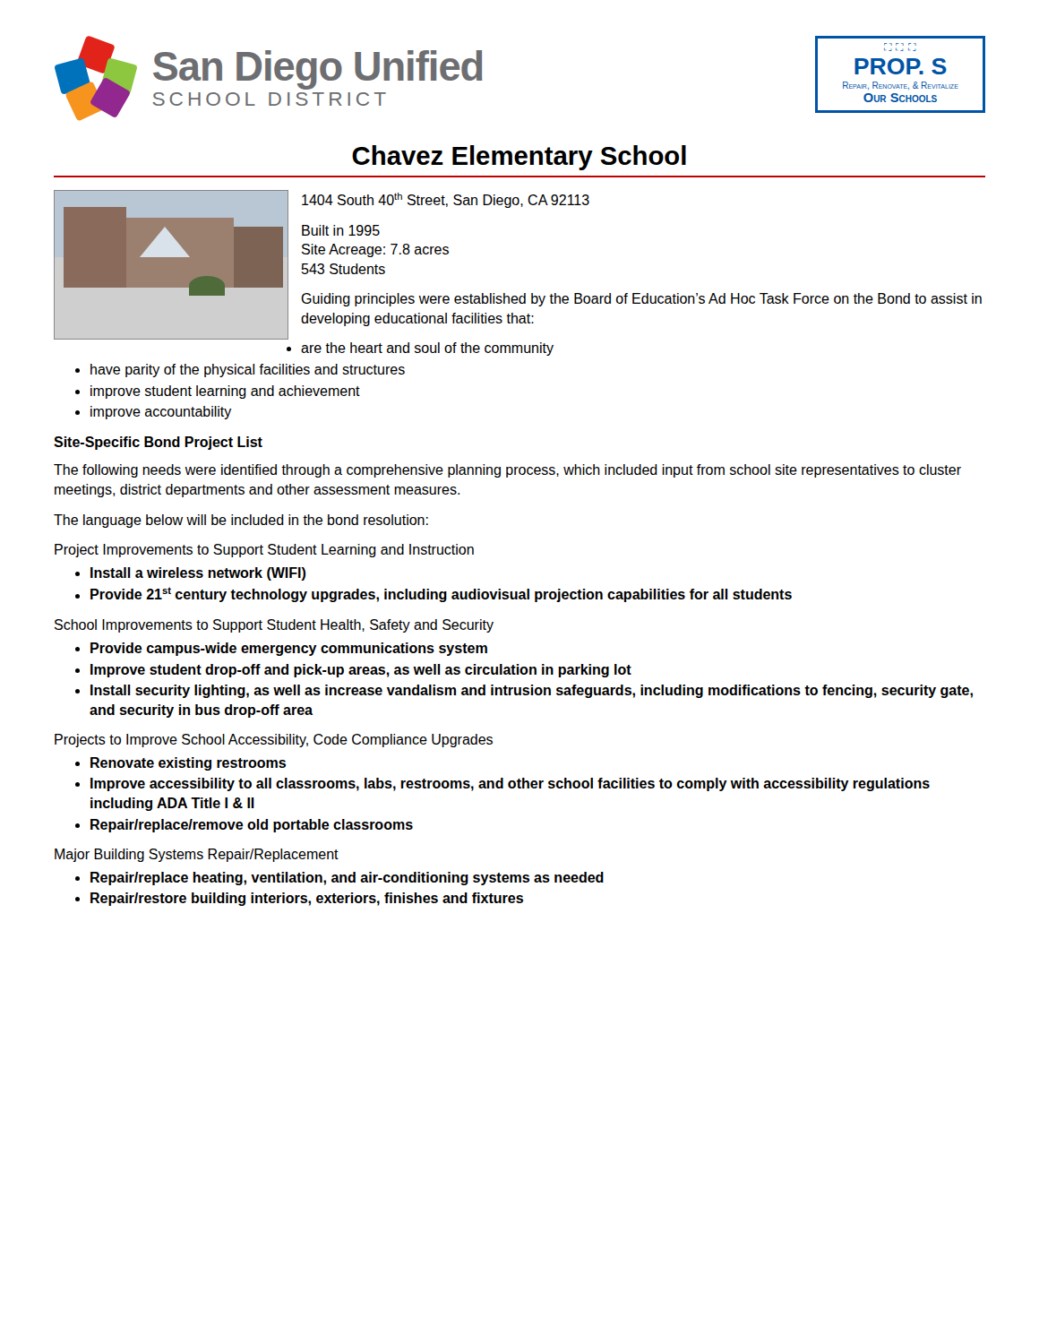San Diego Unified
SCHOOL DISTRICT
⛶ ⛶ ⛶
PROP. S
Repair, Renovate, & Revitalize
Our Schools
Chavez Elementary School
1404 South 40th Street, San Diego, CA 92113
Built in 1995
Site Acreage: 7.8 acres
543 Students
Guiding principles were established by the Board of Education’s Ad Hoc Task Force on the Bond to assist in developing educational facilities that:
are the heart and soul of the community
have parity of the physical facilities and structures
improve student learning and achievement
improve accountability
Site-Specific Bond Project List
The following needs were identified through a comprehensive planning process, which included input from school site representatives to cluster meetings, district departments and other assessment measures.
The language below will be included in the bond resolution:
Project Improvements to Support Student Learning and Instruction
Install a wireless network (WIFI)
Provide 21st century technology upgrades, including audiovisual projection capabilities for all students
School Improvements to Support Student Health, Safety and Security
Provide campus-wide emergency communications system
Improve student drop-off and pick-up areas, as well as circulation in parking lot
Install security lighting, as well as increase vandalism and intrusion safeguards, including modifications to fencing, security gate, and security in bus drop-off area
Projects to Improve School Accessibility, Code Compliance Upgrades
Renovate existing restrooms
Improve accessibility to all classrooms, labs, restrooms, and other school facilities to comply with accessibility regulations including ADA Title I & II
Repair/replace/remove old portable classrooms
Major Building Systems Repair/Replacement
Repair/replace heating, ventilation, and air-conditioning systems as needed
Repair/restore building interiors, exteriors, finishes and fixtures